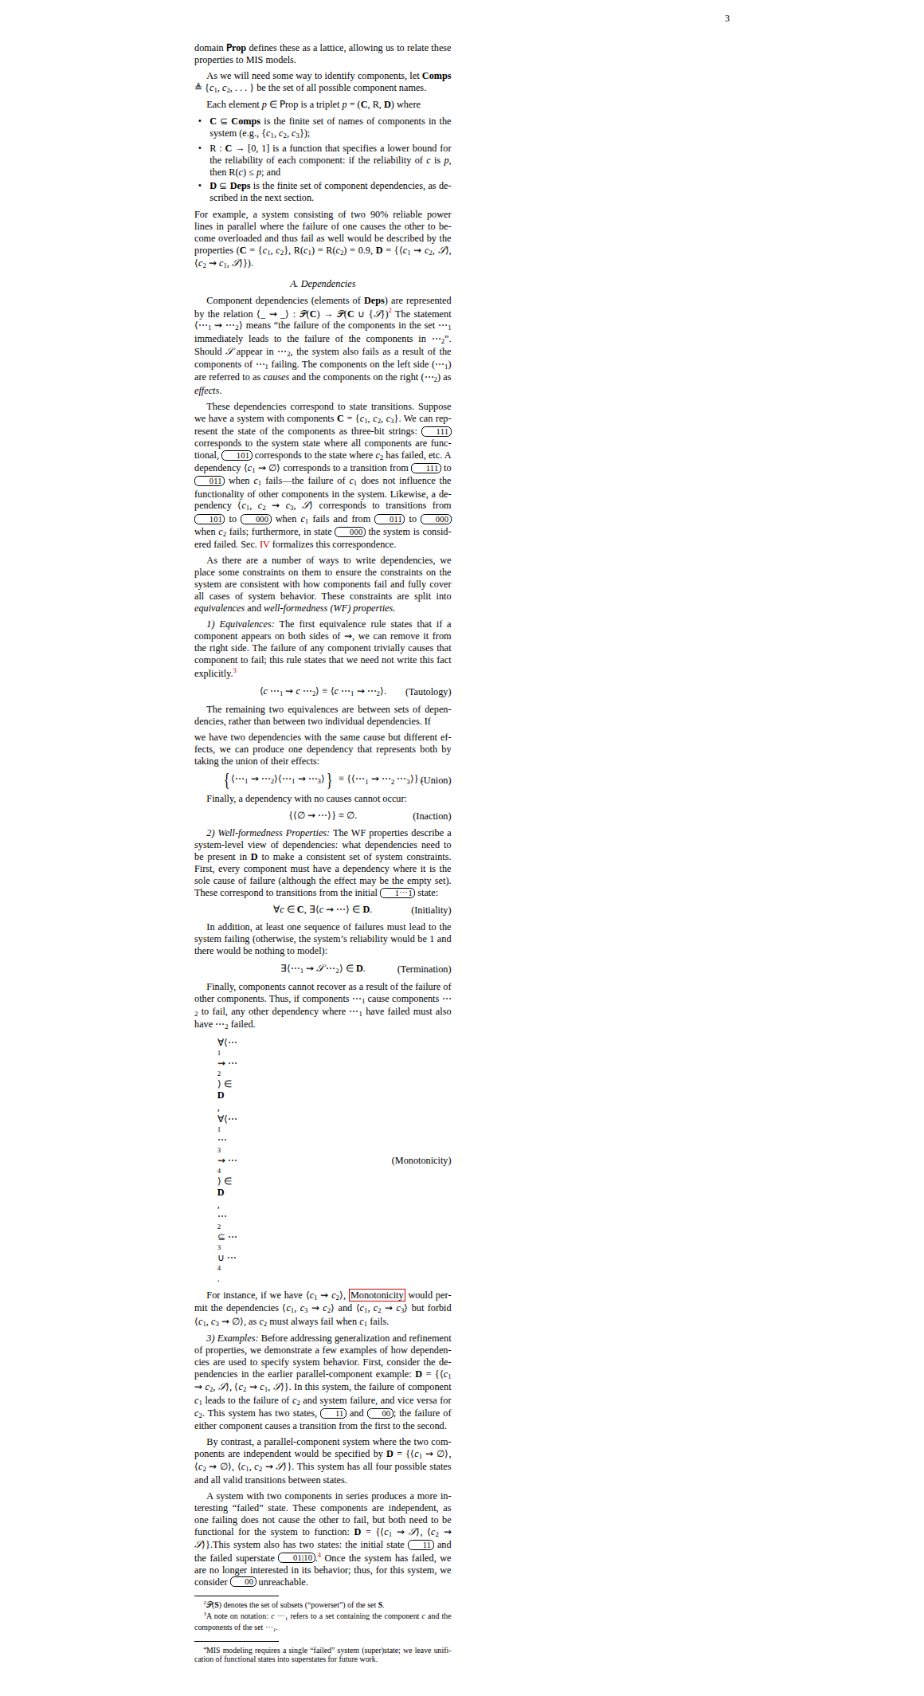3
domain 𝖯rop defines these as a lattice, allowing us to relate these properties to MIS models.
As we will need some way to identify components, let Comps ≜ {c 1, c 2, . . . } be the set of all possible component names.
Each element p ∈ 𝖯rop is a triplet p = (C, R, D) where
C ⊆ Comps is the finite set of names of components in the system (e.g., {c 1, c 2, c 3});
R : C → [0, 1] is a function that specifies a lower bound for the reliability of each component: if the reliability of c is p, then R(c) ≤ p; and
D ⊆ Deps is the finite set of component dependencies, as described in the next section.
For example, a system consisting of two 90% reliable power lines in parallel where the failure of one causes the other to become overloaded and thus fail as well would be described by the properties (C = {c 1, c 2}, R(c 1) = R(c 2) = 0.9, D = {⟨c 1 ⇝ c 2, 𝒮⟩, ⟨c 2 ⇝ c 1, 𝒮⟩}).
A. Dependencies
Component dependencies (elements of Deps) are represented by the relation ⟨_ ⇝ _⟩ : 𝒫(C) → 𝒫(C ∪ {𝒮})2 The statement ⟨⋯1 ⇝ ⋯2⟩ means “the failure of the components in the set ⋯1 immediately leads to the failure of the components in ⋯2”. Should 𝒮 appear in ⋯2, the system also fails as a result of the components of ⋯1 failing. The components on the left side (⋯1) are referred to as causes and the components on the right (⋯2) as effects.
These dependencies correspond to state transitions. Suppose we have a system with components C = {c 1, c 2, c 3}. We can represent the state of the components as three-bit strings: 111 corresponds to the system state where all components are functional, 101 corresponds to the state where c 2 has failed, etc. A dependency ⟨c 1 ⇝ ∅⟩ corresponds to a transition from 111 to 011 when c 1 fails—the failure of c 1 does not influence the functionality of other components in the system. Likewise, a dependency ⟨c 1, c 2 ⇝ c 3, 𝒮⟩ corresponds to transitions from 101 to 000 when c 1 fails and from 011 to 000 when c 2 fails; furthermore, in state 000 the system is considered failed. Sec. IV formalizes this correspondence.
As there are a number of ways to write dependencies, we place some constraints on them to ensure the constraints on the system are consistent with how components fail and fully cover all cases of system behavior. These constraints are split into equivalences and well-formedness (WF) properties.
1) Equivalences: The first equivalence rule states that if a component appears on both sides of ⇝, we can remove it from the right side. The failure of any component trivially causes that component to fail; this rule states that we need not write this fact explicitly.3
⟨c ⋯1 ⇝ c ⋯2⟩ ≡ ⟨c ⋯1 ⇝ ⋯2⟩. (Tautology)
The remaining two equivalences are between sets of dependencies, rather than between two individual dependencies. If
we have two dependencies with the same cause but different effects, we can produce one dependency that represents both by taking the union of their effects:
{⟨⋯1 ⇝ ⋯2⟩⟨⋯1 ⇝ ⋯3⟩} ≡ {⟨⋯1 ⇝ ⋯2 ⋯3⟩} . (Union)
Finally, a dependency with no causes cannot occur:
{⟨∅ ⇝ ⋯⟩} ≡ ∅. (Inaction)
2) Well-formedness Properties: The WF properties describe a system-level view of dependencies: what dependencies need to be present in D to make a consistent set of system constraints. First, every component must have a dependency where it is the sole cause of failure (although the effect may be the empty set). These correspond to transitions from the initial 1⋯1 state:
∀c ∈ C, ∃⟨c ⇝ ⋯⟩ ∈ D. (Initiality)
In addition, at least one sequence of failures must lead to the system failing (otherwise, the system’s reliability would be 1 and there would be nothing to model):
∃⟨⋯1 ⇝ 𝒮 ⋯2⟩ ∈ D. (Termination)
Finally, components cannot recover as a result of the failure of other components. Thus, if components ⋯1 cause components ⋯2 to fail, any other dependency where ⋯1 have failed must also have ⋯2 failed.
∀⟨⋯1 ⇝ ⋯2⟩ ∈ D, ∀⟨⋯1 ⋯3 ⇝ ⋯4⟩ ∈ D, ⋯2 ⊆ ⋯3 ∪ ⋯4 . (Monotonicity)
For instance, if we have ⟨c 1 ⇝ c 2⟩, Monotonicity would permit the dependencies ⟨c 1, c 3 ⇝ c 2⟩ and ⟨c 1, c 2 ⇝ c 3⟩ but forbid ⟨c 1, c 3 ⇝ ∅⟩, as c 2 must always fail when c 1 fails.
3) Examples: Before addressing generalization and refinement of properties, we demonstrate a few examples of how dependencies are used to specify system behavior. First, consider the dependencies in the earlier parallel-component example: D = {⟨c 1 ⇝ c 2, 𝒮⟩, ⟨c 2 ⇝ c 1, 𝒮⟩}. In this system, the failure of component c 1 leads to the failure of c 2 and system failure, and vice versa for c 2. This system has two states, 11 and 00; the failure of either component causes a transition from the first to the second.
By contrast, a parallel-component system where the two components are independent would be specified by D = {⟨c 1 ⇝ ∅⟩, ⟨c 2 ⇝ ∅⟩, ⟨c 1, c 2 ⇝ 𝒮⟩}. This system has all four possible states and all valid transitions between states.
A system with two components in series produces a more interesting “failed” state. These components are independent, as one failing does not cause the other to fail, but both need to be functional for the system to function: D = {⟨c 1 ⇝ 𝒮⟩, ⟨c 2 ⇝ 𝒮⟩}.This system also has two states: the initial state 11 and the failed superstate 01|10.4 Once the system has failed, we are no longer interested in its behavior; thus, for this system, we consider 00 unreachable.
2𝒫(S) denotes the set of subsets (“powerset”) of the set S.
3A note on notation: c ⋯1 refers to a set containing the component c and the components of the set ⋯1.
4MIS modeling requires a single “failed” system (super)state; we leave unification of functional states into superstates for future work.